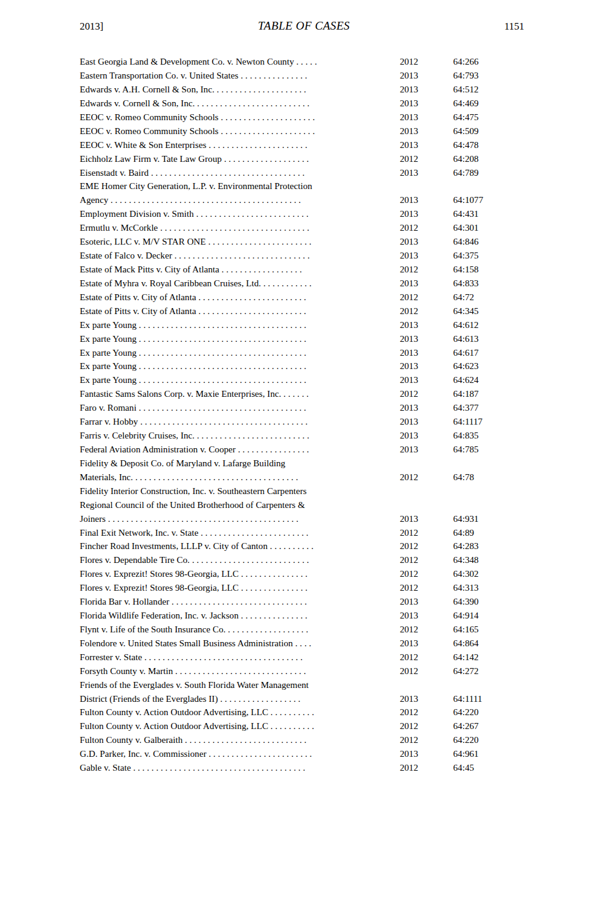2013] TABLE OF CASES 1151
| East Georgia Land & Development Co. v. Newton County . . . . . | 2012 | 64:266 |
| Eastern Transportation Co. v. United States . . . . . . . . . . . . . . . | 2013 | 64:793 |
| Edwards v. A.H. Cornell & Son, Inc. . . . . . . . . . . . . . . . . . . . . | 2013 | 64:512 |
| Edwards v. Cornell & Son, Inc. . . . . . . . . . . . . . . . . . . . . . . . . . | 2013 | 64:469 |
| EEOC v. Romeo Community Schools . . . . . . . . . . . . . . . . . . . . . | 2013 | 64:475 |
| EEOC v. Romeo Community Schools . . . . . . . . . . . . . . . . . . . . . | 2013 | 64:509 |
| EEOC v. White & Son Enterprises . . . . . . . . . . . . . . . . . . . . . . | 2013 | 64:478 |
| Eichholz Law Firm v. Tate Law Group . . . . . . . . . . . . . . . . . . . | 2012 | 64:208 |
| Eisenstadt v. Baird . . . . . . . . . . . . . . . . . . . . . . . . . . . . . . . . . . | 2013 | 64:789 |
| EME Homer City Generation, L.P. v. Environmental Protection |
| Agency . . . . . . . . . . . . . . . . . . . . . . . . . . . . . . . . . . . . . . . . . . | 2013 | 64:1077 |
| Employment Division v. Smith . . . . . . . . . . . . . . . . . . . . . . . . . | 2013 | 64:431 |
| Ermutlu v. McCorkle . . . . . . . . . . . . . . . . . . . . . . . . . . . . . . . . . | 2012 | 64:301 |
| Esoteric, LLC v. M/V STAR ONE . . . . . . . . . . . . . . . . . . . . . . . | 2013 | 64:846 |
| Estate of Falco v. Decker . . . . . . . . . . . . . . . . . . . . . . . . . . . . . . | 2013 | 64:375 |
| Estate of Mack Pitts v. City of Atlanta . . . . . . . . . . . . . . . . . . | 2012 | 64:158 |
| Estate of Myhra v. Royal Caribbean Cruises, Ltd. . . . . . . . . . . . | 2013 | 64:833 |
| Estate of Pitts v. City of Atlanta . . . . . . . . . . . . . . . . . . . . . . . . | 2012 | 64:72 |
| Estate of Pitts v. City of Atlanta . . . . . . . . . . . . . . . . . . . . . . . . | 2012 | 64:345 |
| Ex parte Young . . . . . . . . . . . . . . . . . . . . . . . . . . . . . . . . . . . . . | 2013 | 64:612 |
| Ex parte Young . . . . . . . . . . . . . . . . . . . . . . . . . . . . . . . . . . . . . | 2013 | 64:613 |
| Ex parte Young . . . . . . . . . . . . . . . . . . . . . . . . . . . . . . . . . . . . . | 2013 | 64:617 |
| Ex parte Young . . . . . . . . . . . . . . . . . . . . . . . . . . . . . . . . . . . . . | 2013 | 64:623 |
| Ex parte Young . . . . . . . . . . . . . . . . . . . . . . . . . . . . . . . . . . . . . | 2013 | 64:624 |
| Fantastic Sams Salons Corp. v. Maxie Enterprises, Inc. . . . . . . | 2012 | 64:187 |
| Faro v. Romani . . . . . . . . . . . . . . . . . . . . . . . . . . . . . . . . . . . . . | 2013 | 64:377 |
| Farrar v. Hobby . . . . . . . . . . . . . . . . . . . . . . . . . . . . . . . . . . . . . | 2013 | 64:1117 |
| Farris v. Celebrity Cruises, Inc. . . . . . . . . . . . . . . . . . . . . . . . . . | 2013 | 64:835 |
| Federal Aviation Administration v. Cooper . . . . . . . . . . . . . . . . | 2013 | 64:785 |
| Fidelity & Deposit Co. of Maryland v. Lafarge Building |
| Materials, Inc. . . . . . . . . . . . . . . . . . . . . . . . . . . . . . . . . . . . . | 2012 | 64:78 |
| Fidelity Interior Construction, Inc. v. Southeastern Carpenters |
| Regional Council of the United Brotherhood of Carpenters & |
| Joiners . . . . . . . . . . . . . . . . . . . . . . . . . . . . . . . . . . . . . . . . . . | 2013 | 64:931 |
| Final Exit Network, Inc. v. State . . . . . . . . . . . . . . . . . . . . . . . . | 2012 | 64:89 |
| Fincher Road Investments, LLLP v. City of Canton . . . . . . . . . . | 2012 | 64:283 |
| Flores v. Dependable Tire Co. . . . . . . . . . . . . . . . . . . . . . . . . . . | 2012 | 64:348 |
| Flores v. Exprezit! Stores 98-Georgia, LLC . . . . . . . . . . . . . . . | 2012 | 64:302 |
| Flores v. Exprezit! Stores 98-Georgia, LLC . . . . . . . . . . . . . . . | 2012 | 64:313 |
| Florida Bar v. Hollander . . . . . . . . . . . . . . . . . . . . . . . . . . . . . . | 2013 | 64:390 |
| Florida Wildlife Federation, Inc. v. Jackson . . . . . . . . . . . . . . . | 2013 | 64:914 |
| Flynt v. Life of the South Insurance Co. . . . . . . . . . . . . . . . . . . | 2012 | 64:165 |
| Folendore v. United States Small Business Administration . . . . | 2013 | 64:864 |
| Forrester v. State . . . . . . . . . . . . . . . . . . . . . . . . . . . . . . . . . . . | 2012 | 64:142 |
| Forsyth County v. Martin . . . . . . . . . . . . . . . . . . . . . . . . . . . . . | 2012 | 64:272 |
| Friends of the Everglades v. South Florida Water Management |
| District (Friends of the Everglades II) . . . . . . . . . . . . . . . . . . | 2013 | 64:1111 |
| Fulton County v. Action Outdoor Advertising, LLC . . . . . . . . . . | 2012 | 64:220 |
| Fulton County v. Action Outdoor Advertising, LLC . . . . . . . . . . | 2012 | 64:267 |
| Fulton County v. Galberaith . . . . . . . . . . . . . . . . . . . . . . . . . . . | 2012 | 64:220 |
| G.D. Parker, Inc. v. Commissioner . . . . . . . . . . . . . . . . . . . . . . . | 2013 | 64:961 |
| Gable v. State . . . . . . . . . . . . . . . . . . . . . . . . . . . . . . . . . . . . . . | 2012 | 64:45 |